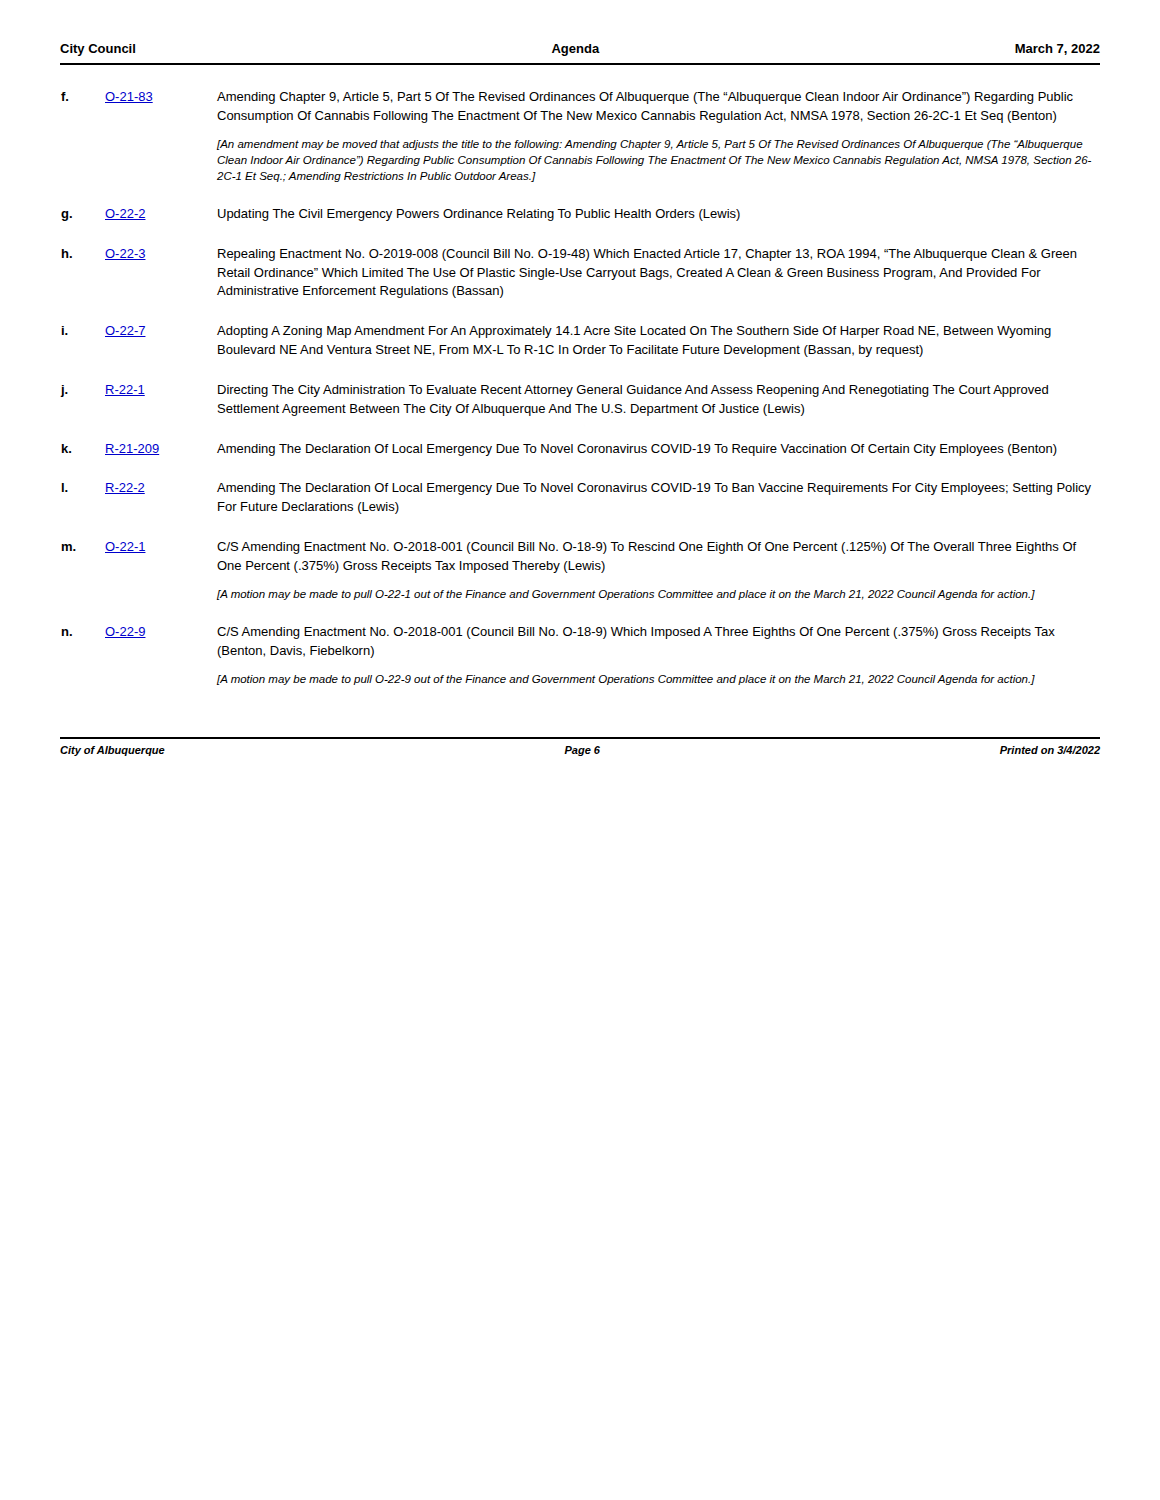City Council
Agenda
March 7, 2022
| f. | O-21-83 | Amending Chapter 9, Article 5, Part 5 Of The Revised Ordinances Of Albuquerque (The “Albuquerque Clean Indoor Air Ordinance”) Regarding Public Consumption Of Cannabis Following The Enactment Of The New Mexico Cannabis Regulation Act, NMSA 1978, Section 26-2C-1 Et Seq (Benton) [An amendment may be moved that adjusts the title to the following: Amending Chapter 9, Article 5, Part 5 Of The Revised Ordinances Of Albuquerque (The “Albuquerque Clean Indoor Air Ordinance”) Regarding Public Consumption Of Cannabis Following The Enactment Of The New Mexico Cannabis Regulation Act, NMSA 1978, Section 26-2C-1 Et Seq.; Amending Restrictions In Public Outdoor Areas.] |
| g. | O-22-2 | Updating The Civil Emergency Powers Ordinance Relating To Public Health Orders (Lewis) |
| h. | O-22-3 | Repealing Enactment No. O-2019-008 (Council Bill No. O-19-48) Which Enacted Article 17, Chapter 13, ROA 1994, “The Albuquerque Clean & Green Retail Ordinance” Which Limited The Use Of Plastic Single-Use Carryout Bags, Created A Clean & Green Business Program, And Provided For Administrative Enforcement Regulations (Bassan) |
| i. | O-22-7 | Adopting A Zoning Map Amendment For An Approximately 14.1 Acre Site Located On The Southern Side Of Harper Road NE, Between Wyoming Boulevard NE And Ventura Street NE, From MX-L To R-1C In Order To Facilitate Future Development (Bassan, by request) |
| j. | R-22-1 | Directing The City Administration To Evaluate Recent Attorney General Guidance And Assess Reopening And Renegotiating The Court Approved Settlement Agreement Between The City Of Albuquerque And The U.S. Department Of Justice (Lewis) |
| k. | R-21-209 | Amending The Declaration Of Local Emergency Due To Novel Coronavirus COVID-19 To Require Vaccination Of Certain City Employees (Benton) |
| l. | R-22-2 | Amending The Declaration Of Local Emergency Due To Novel Coronavirus COVID-19 To Ban Vaccine Requirements For City Employees; Setting Policy For Future Declarations (Lewis) |
| m. | O-22-1 | C/S Amending Enactment No. O-2018-001 (Council Bill No. O-18-9) To Rescind One Eighth Of One Percent (.125%) Of The Overall Three Eighths Of One Percent (.375%) Gross Receipts Tax Imposed Thereby (Lewis) [A motion may be made to pull O-22-1 out of the Finance and Government Operations Committee and place it on the March 21, 2022 Council Agenda for action.] |
| n. | O-22-9 | C/S Amending Enactment No. O-2018-001 (Council Bill No. O-18-9) Which Imposed A Three Eighths Of One Percent (.375%) Gross Receipts Tax (Benton, Davis, Fiebelkorn) [A motion may be made to pull O-22-9 out of the Finance and Government Operations Committee and place it on the March 21, 2022 Council Agenda for action.] |
City of Albuquerque
Page 6
Printed on 3/4/2022